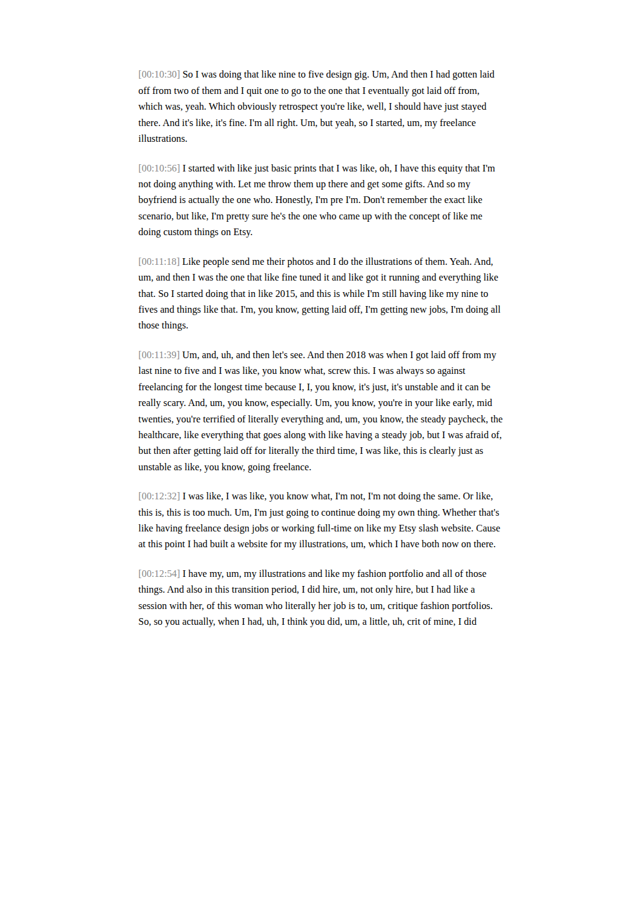[00:10:30] So I was doing that like nine to five design gig. Um, And then I had gotten laid off from two of them and I quit one to go to the one that I eventually got laid off from, which was, yeah. Which obviously retrospect you're like, well, I should have just stayed there. And it's like, it's fine. I'm all right. Um, but yeah, so I started, um, my freelance illustrations.
[00:10:56] I started with like just basic prints that I was like, oh, I have this equity that I'm not doing anything with. Let me throw them up there and get some gifts. And so my boyfriend is actually the one who. Honestly, I'm pre I'm. Don't remember the exact like scenario, but like, I'm pretty sure he's the one who came up with the concept of like me doing custom things on Etsy.
[00:11:18] Like people send me their photos and I do the illustrations of them. Yeah. And, um, and then I was the one that like fine tuned it and like got it running and everything like that. So I started doing that in like 2015, and this is while I'm still having like my nine to fives and things like that. I'm, you know, getting laid off, I'm getting new jobs, I'm doing all those things.
[00:11:39] Um, and, uh, and then let's see. And then 2018 was when I got laid off from my last nine to five and I was like, you know what, screw this. I was always so against freelancing for the longest time because I, I, you know, it's just, it's unstable and it can be really scary. And, um, you know, especially. Um, you know, you're in your like early, mid twenties, you're terrified of literally everything and, um, you know, the steady paycheck, the healthcare, like everything that goes along with like having a steady job, but I was afraid of, but then after getting laid off for literally the third time, I was like, this is clearly just as unstable as like, you know, going freelance.
[00:12:32] I was like, I was like, you know what, I'm not, I'm not doing the same. Or like, this is, this is too much. Um, I'm just going to continue doing my own thing. Whether that's like having freelance design jobs or working full-time on like my Etsy slash website. Cause at this point I had built a website for my illustrations, um, which I have both now on there.
[00:12:54] I have my, um, my illustrations and like my fashion portfolio and all of those things. And also in this transition period, I did hire, um, not only hire, but I had like a session with her, of this woman who literally her job is to, um, critique fashion portfolios. So, so you actually, when I had, uh, I think you did, um, a little, uh, crit of mine, I did